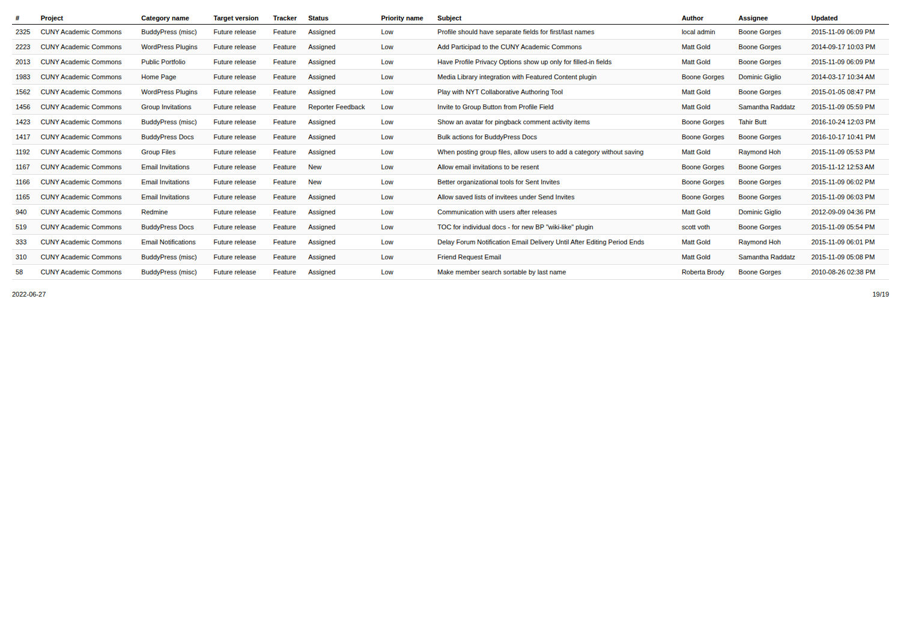| # | Project | Category name | Target version | Tracker | Status | Priority name | Subject | Author | Assignee | Updated |
| --- | --- | --- | --- | --- | --- | --- | --- | --- | --- | --- |
| 2325 | CUNY Academic Commons | BuddyPress (misc) | Future release | Feature | Assigned | Low | Profile should have separate fields for first/last names | local admin | Boone Gorges | 2015-11-09 06:09 PM |
| 2223 | CUNY Academic Commons | WordPress Plugins | Future release | Feature | Assigned | Low | Add Participad to the CUNY Academic Commons | Matt Gold | Boone Gorges | 2014-09-17 10:03 PM |
| 2013 | CUNY Academic Commons | Public Portfolio | Future release | Feature | Assigned | Low | Have Profile Privacy Options show up only for filled-in fields | Matt Gold | Boone Gorges | 2015-11-09 06:09 PM |
| 1983 | CUNY Academic Commons | Home Page | Future release | Feature | Assigned | Low | Media Library integration with Featured Content plugin | Boone Gorges | Dominic Giglio | 2014-03-17 10:34 AM |
| 1562 | CUNY Academic Commons | WordPress Plugins | Future release | Feature | Assigned | Low | Play with NYT Collaborative Authoring Tool | Matt Gold | Boone Gorges | 2015-01-05 08:47 PM |
| 1456 | CUNY Academic Commons | Group Invitations | Future release | Feature | Reporter Feedback | Low | Invite to Group Button from Profile Field | Matt Gold | Samantha Raddatz | 2015-11-09 05:59 PM |
| 1423 | CUNY Academic Commons | BuddyPress (misc) | Future release | Feature | Assigned | Low | Show an avatar for pingback comment activity items | Boone Gorges | Tahir Butt | 2016-10-24 12:03 PM |
| 1417 | CUNY Academic Commons | BuddyPress Docs | Future release | Feature | Assigned | Low | Bulk actions for BuddyPress Docs | Boone Gorges | Boone Gorges | 2016-10-17 10:41 PM |
| 1192 | CUNY Academic Commons | Group Files | Future release | Feature | Assigned | Low | When posting group files, allow users to add a category without saving | Matt Gold | Raymond Hoh | 2015-11-09 05:53 PM |
| 1167 | CUNY Academic Commons | Email Invitations | Future release | Feature | New | Low | Allow email invitations to be resent | Boone Gorges | Boone Gorges | 2015-11-12 12:53 AM |
| 1166 | CUNY Academic Commons | Email Invitations | Future release | Feature | New | Low | Better organizational tools for Sent Invites | Boone Gorges | Boone Gorges | 2015-11-09 06:02 PM |
| 1165 | CUNY Academic Commons | Email Invitations | Future release | Feature | Assigned | Low | Allow saved lists of invitees under Send Invites | Boone Gorges | Boone Gorges | 2015-11-09 06:03 PM |
| 940 | CUNY Academic Commons | Redmine | Future release | Feature | Assigned | Low | Communication with users after releases | Matt Gold | Dominic Giglio | 2012-09-09 04:36 PM |
| 519 | CUNY Academic Commons | BuddyPress Docs | Future release | Feature | Assigned | Low | TOC for individual docs - for new BP "wiki-like" plugin | scott voth | Boone Gorges | 2015-11-09 05:54 PM |
| 333 | CUNY Academic Commons | Email Notifications | Future release | Feature | Assigned | Low | Delay Forum Notification Email Delivery Until After Editing Period Ends | Matt Gold | Raymond Hoh | 2015-11-09 06:01 PM |
| 310 | CUNY Academic Commons | BuddyPress (misc) | Future release | Feature | Assigned | Low | Friend Request Email | Matt Gold | Samantha Raddatz | 2015-11-09 05:08 PM |
| 58 | CUNY Academic Commons | BuddyPress (misc) | Future release | Feature | Assigned | Low | Make member search sortable by last name | Roberta Brody | Boone Gorges | 2010-08-26 02:38 PM |
2022-06-27 19/19